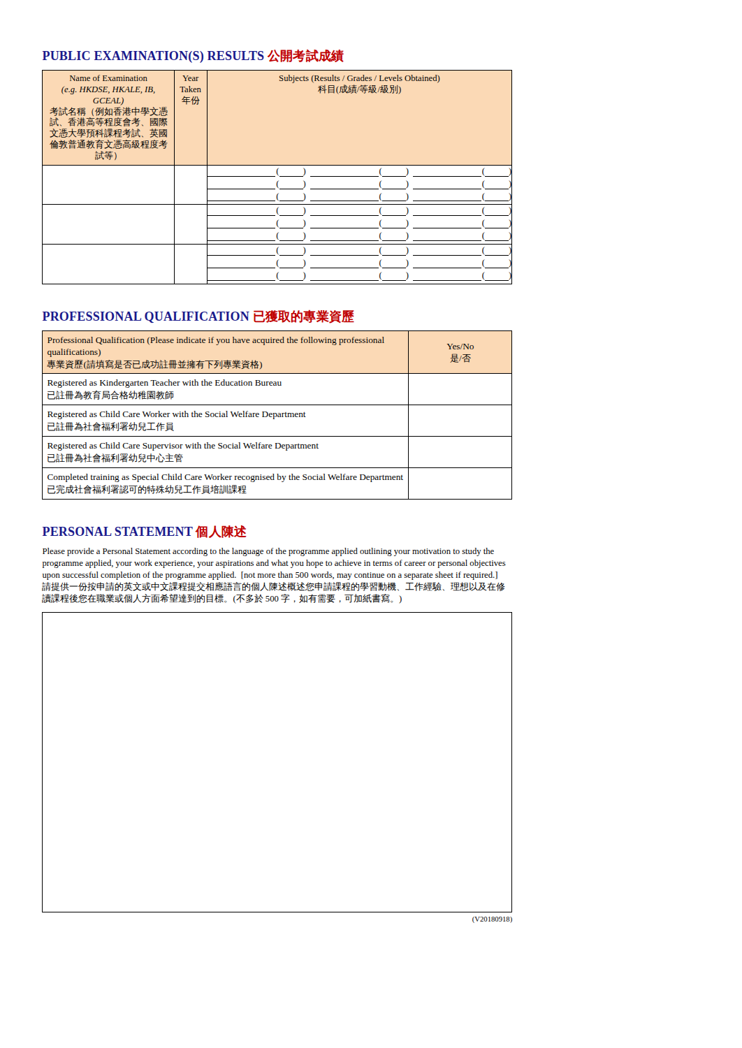PUBLIC EXAMINATION(S) RESULTS 公開考試成績
| Name of Examination (e.g. HKDSE, HKALE, IB, GCEAL) 考試名稱（例如香港中學文憑試、香港高等程度會考、國際文憑大學預科課程考試、英國倫敦普通教育文憑高級程度考試等） | Year Taken 年份 | Subjects (Results / Grades / Levels Obtained) 科目(成績/等級/級別) |
| --- | --- | --- |
| | | ( ) ( ) ( ) ( ) ( ) ( ) ( ) ( ) ( ) |
| | | ( ) ( ) ( ) ( ) ( ) ( ) ( ) ( ) ( ) |
| | | ( ) ( ) ( ) ( ) ( ) ( ) ( ) ( ) ( ) |
PROFESSIONAL QUALIFICATION 已獲取的專業資歷
| Professional Qualification (Please indicate if you have acquired the following professional qualifications) 專業資歷(請填寫是否已成功註冊並擁有下列專業資格) | Yes/No 是/否 |
| --- | --- |
| Registered as Kindergarten Teacher with the Education Bureau 已註冊為教育局合格幼稚園教師 | |
| Registered as Child Care Worker with the Social Welfare Department 已註冊為社會福利署幼兒工作員 | |
| Registered as Child Care Supervisor with the Social Welfare Department 已註冊為社會福利署幼兒中心主管 | |
| Completed training as Special Child Care Worker recognised by the Social Welfare Department 已完成社會福利署認可的特殊幼兒工作員培訓課程 | |
PERSONAL STATEMENT 個人陳述
Please provide a Personal Statement according to the language of the programme applied outlining your motivation to study the programme applied, your work experience, your aspirations and what you hope to achieve in terms of career or personal objectives upon successful completion of the programme applied. [not more than 500 words, may continue on a separate sheet if required.]
請提供一份按申請的英文或中文課程提交相應語言的個人陳述概述您申請課程的學習動機、工作經驗、理想以及在修讀課程後您在職業或個人方面希望達到的目標。(不多於 500 字，如有需要，可加紙書寫。)
(V20180918)